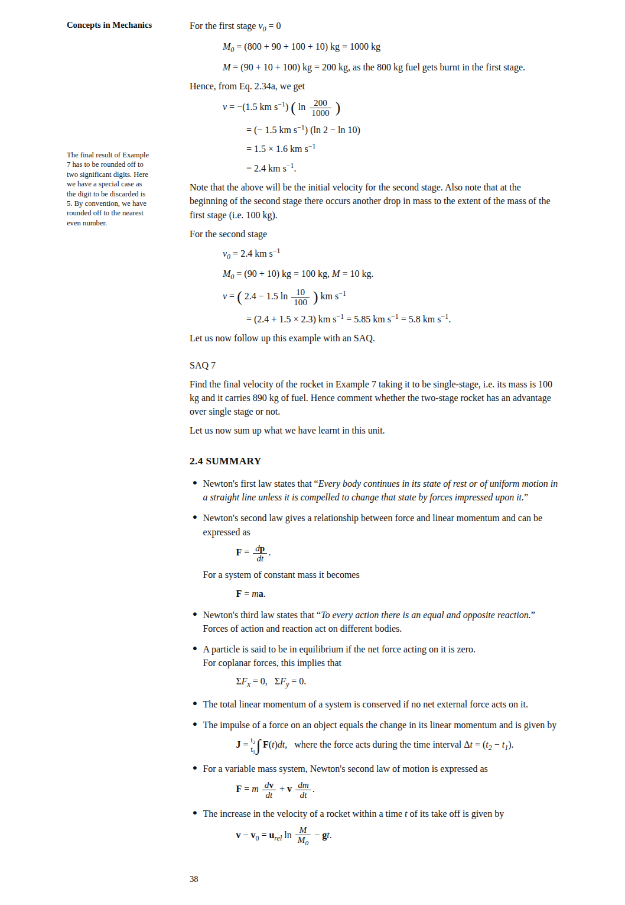Concepts in Mechanics
The final result of Example 7 has to be rounded off to two significant digits. Here we have a special case as the digit to be discarded is 5. By convention, we have rounded off to the nearest even number.
For the first stage v0 = 0
M0 = (800 + 90 + 100 + 10) kg = 1000 kg
M = (90 + 10 + 100) kg = 200 kg, as the 800 kg fuel gets burnt in the first stage.
Hence, from Eq. 2.34a, we get
v = −(1.5 km s−1) ( ln 2001000 )
= (− 1.5 km s−1) (ln 2 − ln 10)
= 1.5 × 1.6 km s−1
= 2.4 km s−1.
Note that the above will be the initial velocity for the second stage. Also note that at the beginning of the second stage there occurs another drop in mass to the extent of the mass of the first stage (i.e. 100 kg).
For the second stage
v0 = 2.4 km s−1
M0 = (90 + 10) kg = 100 kg, M = 10 kg.
v = ( 2.4 − 1.5 ln 10100 ) km s−1
= (2.4 + 1.5 × 2.3) km s−1 = 5.85 km s−1 = 5.8 km s−1.
Let us now follow up this example with an SAQ.
SAQ 7
Find the final velocity of the rocket in Example 7 taking it to be single-stage, i.e. its mass is 100 kg and it carries 890 kg of fuel. Hence comment whether the two-stage rocket has an advantage over single stage or not.
Let us now sum up what we have learnt in this unit.
2.4 SUMMARY
Newton's first law states that “Every body continues in its state of rest or of uniform motion in a straight line unless it is compelled to change that state by forces impressed upon it.”
Newton's second law gives a relationship between force and linear momentum and can be expressed as
F = dp dt.
For a system of constant mass it becomes
F = ma.
Newton's third law states that “To every action there is an equal and opposite reaction.” Forces of action and reaction act on different bodies.
A particle is said to be in equilibrium if the net force acting on it is zero.
For coplanar forces, this implies that
ΣFx = 0, ΣFy = 0.
The total linear momentum of a system is conserved if no net external force acts on it.
The impulse of a force on an object equals the change in its linear momentum and is given by
J = t2 t1∫ F(t)dt, where the force acts during the time interval Δt = (t2 − t1).
For a variable mass system, Newton's second law of motion is expressed as
F = m dv dt + v dm dt.
The increase in the velocity of a rocket within a time t of its take off is given by
v − v0 = urel ln MM0 − gt.
38